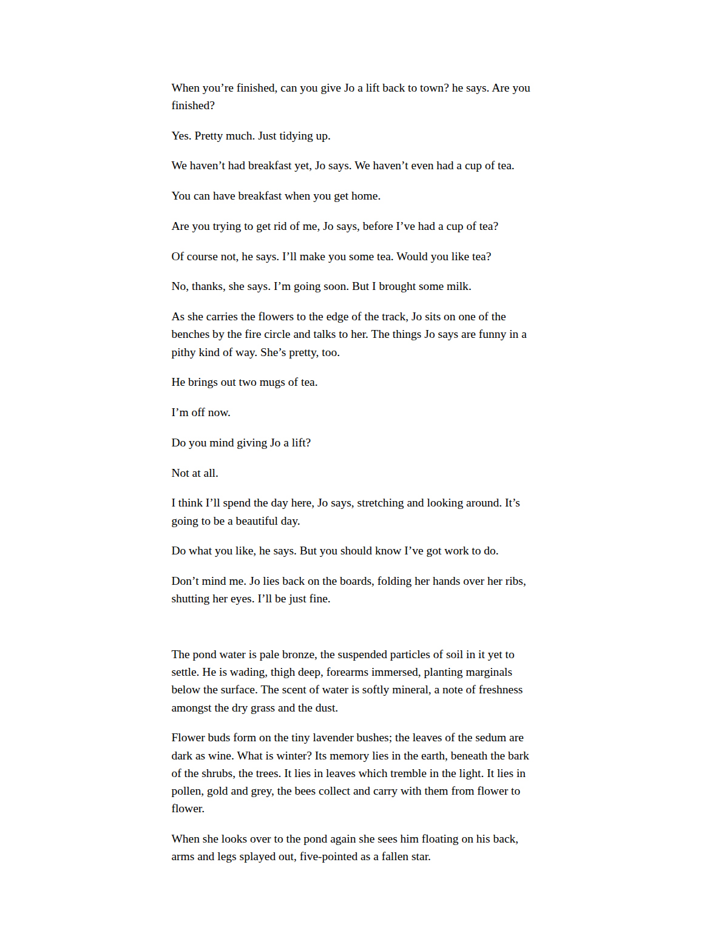When you’re finished, can you give Jo a lift back to town? he says. Are you finished?
Yes. Pretty much. Just tidying up.
We haven’t had breakfast yet, Jo says. We haven’t even had a cup of tea.
You can have breakfast when you get home.
Are you trying to get rid of me, Jo says, before I’ve had a cup of tea?
Of course not, he says. I’ll make you some tea. Would you like tea?
No, thanks, she says. I’m going soon. But I brought some milk.
As she carries the flowers to the edge of the track, Jo sits on one of the benches by the fire circle and talks to her. The things Jo says are funny in a pithy kind of way. She’s pretty, too.
He brings out two mugs of tea.
I’m off now.
Do you mind giving Jo a lift?
Not at all.
I think I’ll spend the day here, Jo says, stretching and looking around. It’s going to be a beautiful day.
Do what you like, he says. But you should know I’ve got work to do.
Don’t mind me. Jo lies back on the boards, folding her hands over her ribs, shutting her eyes. I’ll be just fine.
The pond water is pale bronze, the suspended particles of soil in it yet to settle. He is wading, thigh deep, forearms immersed, planting marginals below the surface. The scent of water is softly mineral, a note of freshness amongst the dry grass and the dust.
Flower buds form on the tiny lavender bushes; the leaves of the sedum are dark as wine. What is winter? Its memory lies in the earth, beneath the bark of the shrubs, the trees. It lies in leaves which tremble in the light. It lies in pollen, gold and grey, the bees collect and carry with them from flower to flower.
When she looks over to the pond again she sees him floating on his back, arms and legs splayed out, five-pointed as a fallen star.